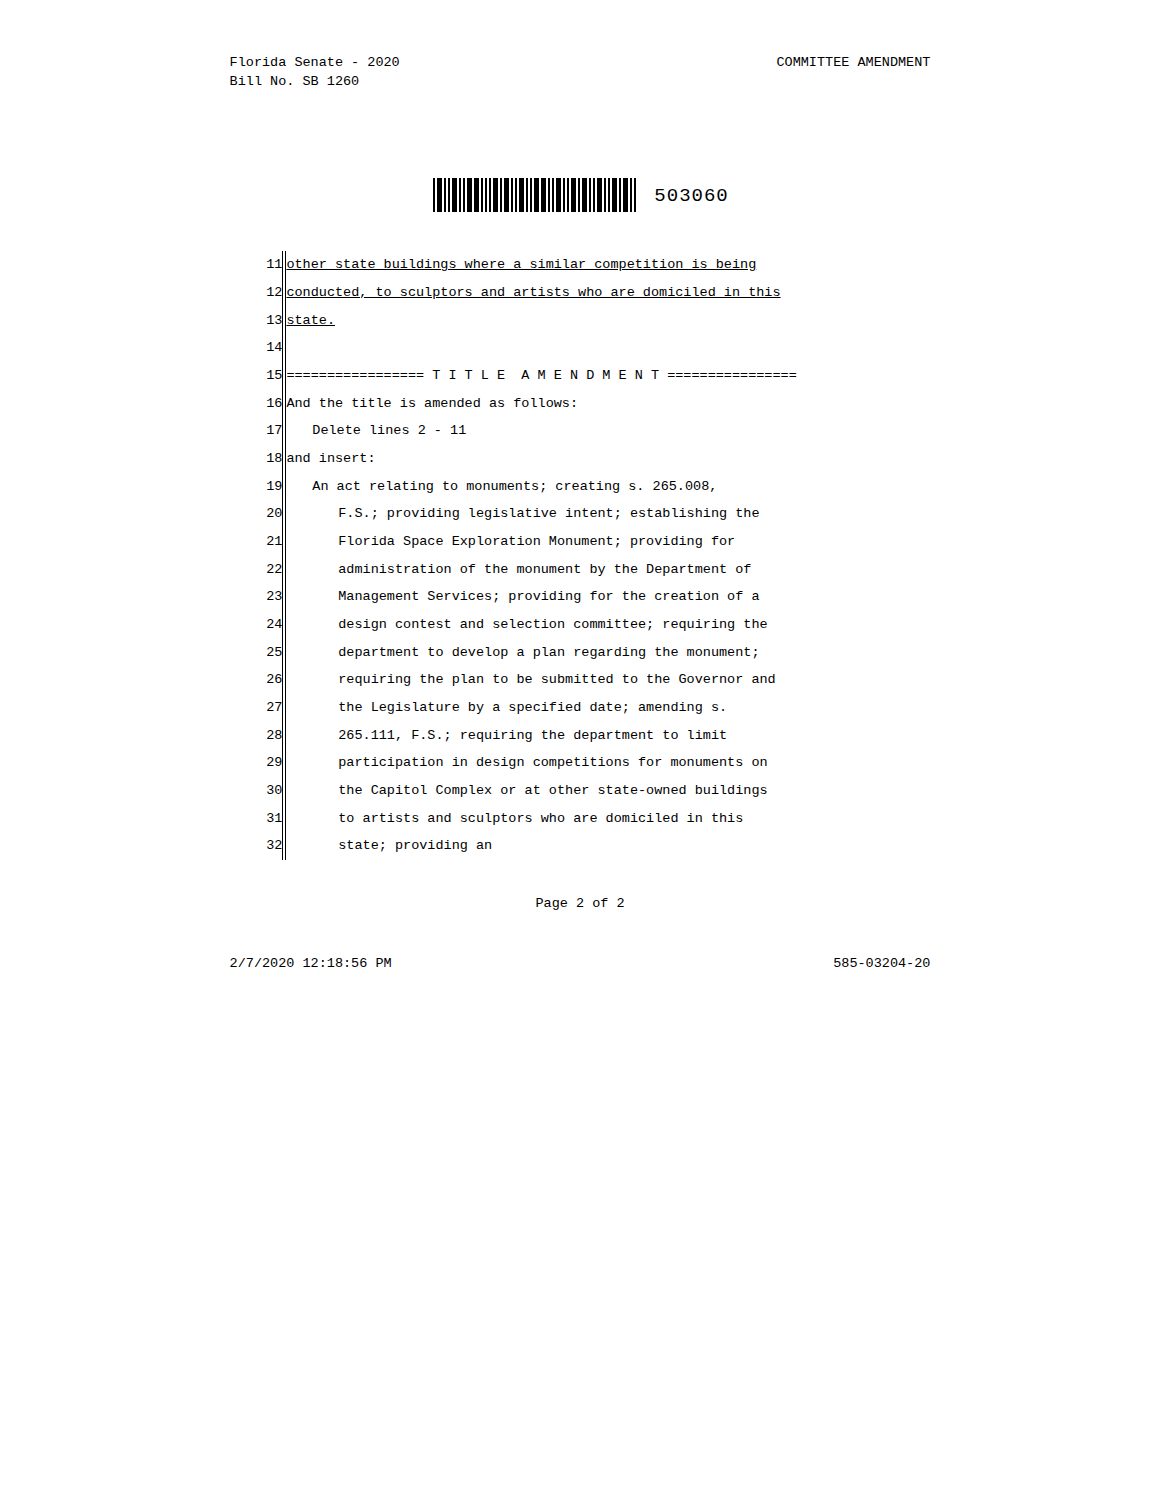Florida Senate - 2020 Bill No. SB 1260
COMMITTEE AMENDMENT
503060
| 11 | | other state buildings where a similar competition is being |
| 12 | | conducted, to sculptors and artists who are domiciled in this |
| 13 | | state. |
| 14 | | |
| 15 | | ================= T I T L E A M E N D M E N T ================ |
| 16 | | And the title is amended as follows: |
| 17 | | Delete lines 2 - 11 |
| 18 | | and insert: |
| 19 | | An act relating to monuments; creating s. 265.008, |
| 20 | | F.S.; providing legislative intent; establishing the |
| 21 | | Florida Space Exploration Monument; providing for |
| 22 | | administration of the monument by the Department of |
| 23 | | Management Services; providing for the creation of a |
| 24 | | design contest and selection committee; requiring the |
| 25 | | department to develop a plan regarding the monument; |
| 26 | | requiring the plan to be submitted to the Governor and |
| 27 | | the Legislature by a specified date; amending s. |
| 28 | | 265.111, F.S.; requiring the department to limit |
| 29 | | participation in design competitions for monuments on |
| 30 | | the Capitol Complex or at other state-owned buildings |
| 31 | | to artists and sculptors who are domiciled in this |
| 32 | | state; providing an |
Page 2 of 2
2/7/2020 12:18:56 PM
585-03204-20